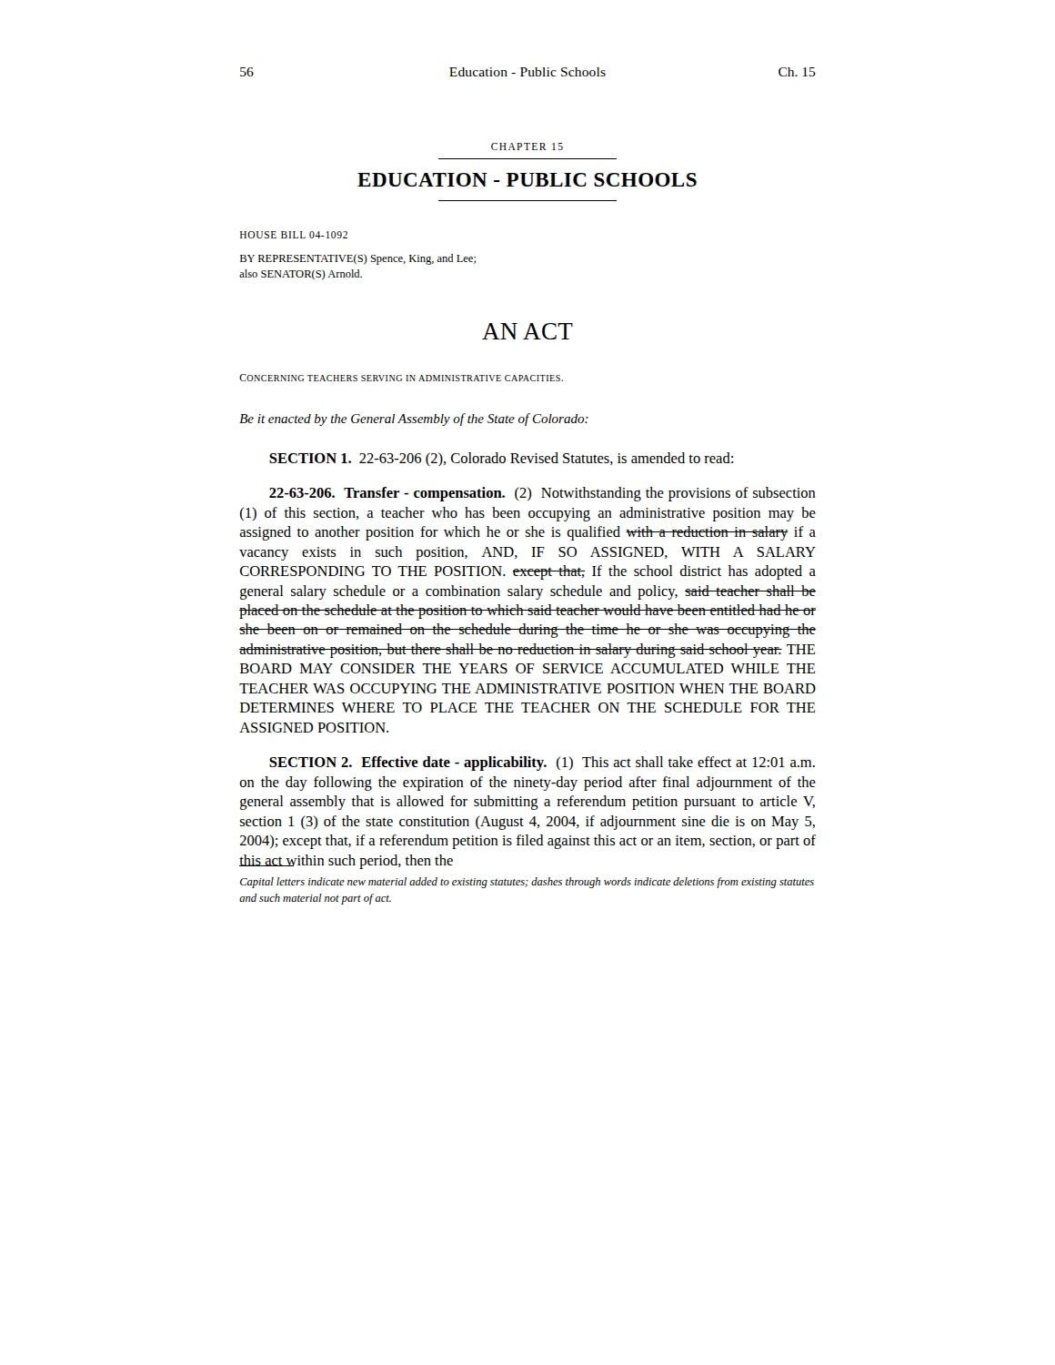56
Education - Public Schools
Ch. 15
CHAPTER 15
EDUCATION - PUBLIC SCHOOLS
HOUSE BILL 04-1092
BY REPRESENTATIVE(S) Spence, King, and Lee;
also SENATOR(S) Arnold.
AN ACT
CONCERNING TEACHERS SERVING IN ADMINISTRATIVE CAPACITIES.
Be it enacted by the General Assembly of the State of Colorado:
SECTION 1. 22-63-206 (2), Colorado Revised Statutes, is amended to read:
22-63-206. Transfer - compensation. (2) Notwithstanding the provisions of subsection (1) of this section, a teacher who has been occupying an administrative position may be assigned to another position for which he or she is qualified with a reduction in salary if a vacancy exists in such position, AND, IF SO ASSIGNED, WITH A SALARY CORRESPONDING TO THE POSITION. except that, If the school district has adopted a general salary schedule or a combination salary schedule and policy, said teacher shall be placed on the schedule at the position to which said teacher would have been entitled had he or she been on or remained on the schedule during the time he or she was occupying the administrative position, but there shall be no reduction in salary during said school year. THE BOARD MAY CONSIDER THE YEARS OF SERVICE ACCUMULATED WHILE THE TEACHER WAS OCCUPYING THE ADMINISTRATIVE POSITION WHEN THE BOARD DETERMINES WHERE TO PLACE THE TEACHER ON THE SCHEDULE FOR THE ASSIGNED POSITION.
SECTION 2. Effective date - applicability. (1) This act shall take effect at 12:01 a.m. on the day following the expiration of the ninety-day period after final adjournment of the general assembly that is allowed for submitting a referendum petition pursuant to article V, section 1 (3) of the state constitution (August 4, 2004, if adjournment sine die is on May 5, 2004); except that, if a referendum petition is filed against this act or an item, section, or part of this act within such period, then the
Capital letters indicate new material added to existing statutes; dashes through words indicate deletions from existing statutes and such material not part of act.